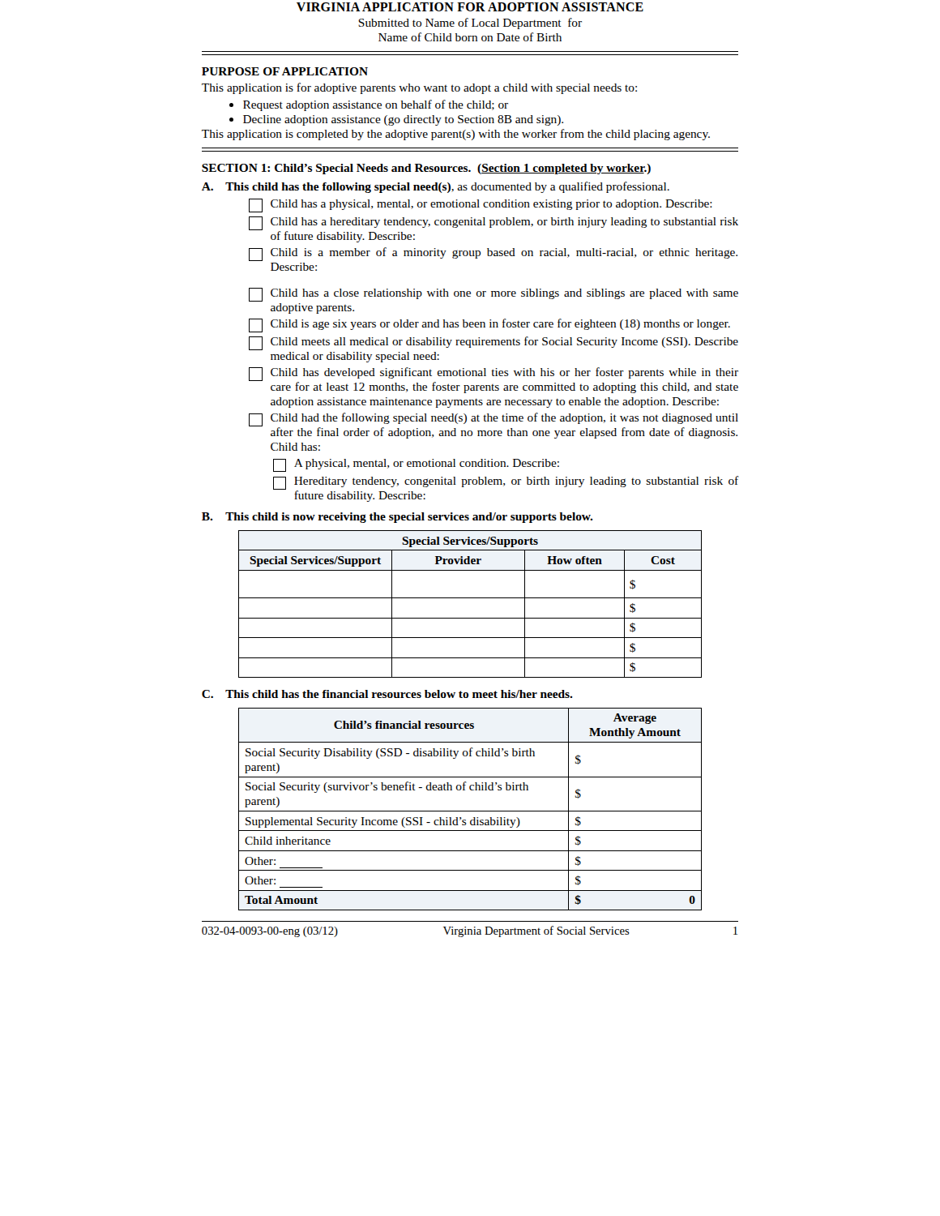VIRGINIA APPLICATION FOR ADOPTION ASSISTANCE
Submitted to Name of Local Department for
Name of Child born on Date of Birth
PURPOSE OF APPLICATION
This application is for adoptive parents who want to adopt a child with special needs to:
Request adoption assistance on behalf of the child; or
Decline adoption assistance (go directly to Section 8B and sign).
This application is completed by the adoptive parent(s) with the worker from the child placing agency.
SECTION 1: Child’s Special Needs and Resources. (Section 1 completed by worker.)
A.
This child has the following special need(s), as documented by a qualified professional.
Child has a physical, mental, or emotional condition existing prior to adoption. Describe:
Child has a hereditary tendency, congenital problem, or birth injury leading to substantial risk of future disability. Describe:
Child is a member of a minority group based on racial, multi-racial, or ethnic heritage. Describe:
Child has a close relationship with one or more siblings and siblings are placed with same adoptive parents.
Child is age six years or older and has been in foster care for eighteen (18) months or longer.
Child meets all medical or disability requirements for Social Security Income (SSI). Describe medical or disability special need:
Child has developed significant emotional ties with his or her foster parents while in their care for at least 12 months, the foster parents are committed to adopting this child, and state adoption assistance maintenance payments are necessary to enable the adoption. Describe:
Child had the following special need(s) at the time of the adoption, it was not diagnosed until after the final order of adoption, and no more than one year elapsed from date of diagnosis. Child has:
A physical, mental, or emotional condition. Describe:
Hereditary tendency, congenital problem, or birth injury leading to substantial risk of future disability. Describe:
B.
This child is now receiving the special services and/or supports below.
| Special Services/Supports |
| --- |
| Special Services/Support | Provider | How often | Cost |
| | | | $ |
| | | | $ |
| | | | $ |
| | | | $ |
| | | | $ |
C.
This child has the financial resources below to meet his/her needs.
| Child’s financial resources | Average Monthly Amount |
| --- | --- |
| Social Security Disability (SSD - disability of child’s birth parent) | $ |
| Social Security (survivor’s benefit - death of child’s birth parent) | $ |
| Supplemental Security Income (SSI - child’s disability) | $ |
| Child inheritance | $ |
| Other: | $ |
| Other: | $ |
| Total Amount | $ 0 |
032-04-0093-00-eng (03/12)
Virginia Department of Social Services
1